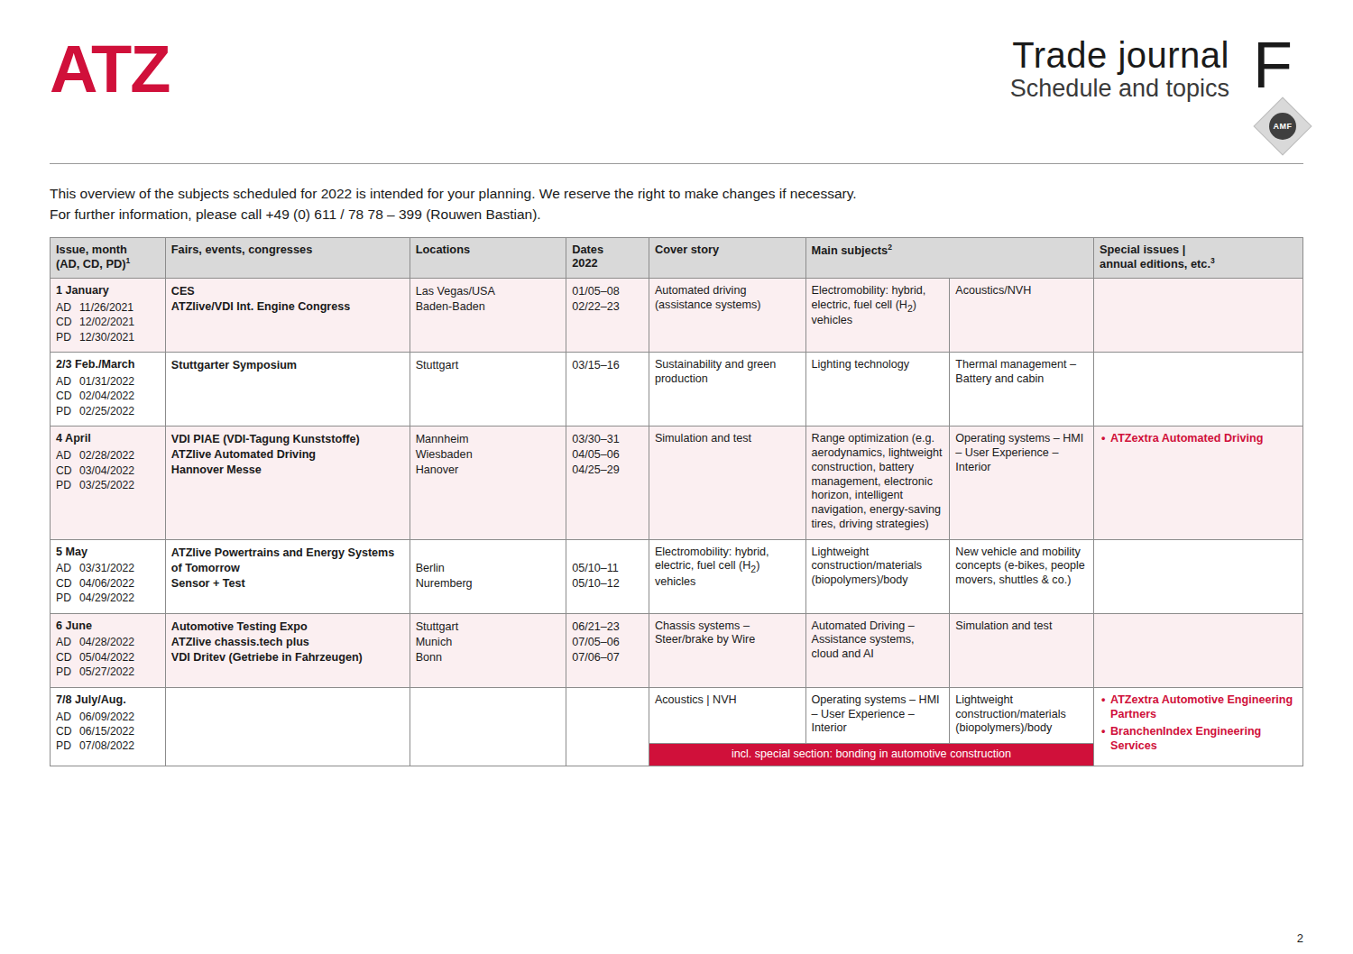ATZ
Trade journal
Schedule and topics
F
AMF
This overview of the subjects scheduled for 2022 is intended for your planning. We reserve the right to make changes if necessary.
For further information, please call +49 (0) 611 / 78 78 – 399 (Rouwen Bastian).
| Issue, month (AD, CD, PD) 1 | Fairs, events, congresses | Locations | Dates 2022 | Cover story | Main subjects 2 | Special issues / annual editions, etc. 3 |
| --- | --- | --- | --- | --- | --- | --- |
| 1 January AD 11/26/2021 CD 12/02/2021 PD 12/30/2021 | CES ATZlive/VDI Int. Engine Congress | Las Vegas/USA Baden-Baden | 01/05–08 02/22–23 | Automated driving (assistance systems) | Electromobility: hybrid, electric, fuel cell (H 2 ) vehicles | Acoustics/NVH | |
| 2/3 Feb./March AD 01/31/2022 CD 02/04/2022 PD 02/25/2022 | Stuttgarter Symposium | Stuttgart | 03/15–16 | Sustainability and green production | Lighting technology | Thermal management – Battery and cabin | |
| 4 April AD 02/28/2022 CD 03/04/2022 PD 03/25/2022 | VDI PIAE (VDI-Tagung Kunststoffe) ATZlive Automated Driving Hannover Messe | Mannheim Wiesbaden Hanover | 03/30–31 04/05–06 04/25–29 | Simulation and test | Range optimization (e.g. aerodynamics, lightweight construction, battery management, electronic horizon, intelligent navigation, energy-saving tires, driving strategies) | Operating systems – HMI – User Experience – Interior | ATZextra Automated Driving |
| 5 May AD 03/31/2022 CD 04/06/2022 PD 04/29/2022 | ATZlive Powertrains and Energy Systems of Tomorrow Sensor + Test | Berlin Nuremberg | 05/10–11 05/10–12 | Electromobility: hybrid, electric, fuel cell (H 2 ) vehicles | Lightweight construction/materials (biopolymers)/body | New vehicle and mobility concepts (e-bikes, people movers, shuttles & co.) | |
| 6 June AD 04/28/2022 CD 05/04/2022 PD 05/27/2022 | Automotive Testing Expo ATZlive chassis.tech plus VDI Dritev (Getriebe in Fahrzeugen) | Stuttgart Munich Bonn | 06/21–23 07/05–06 07/06–07 | Chassis systems – Steer/brake by Wire | Automated Driving – Assistance systems, cloud and AI | Simulation and test | |
| 7/8 July/Aug. AD 06/09/2022 CD 06/15/2022 PD 07/08/2022 | | | | Acoustics / NVH | Operating systems – HMI – User Experience – Interior | Lightweight construction/materials (biopolymers)/body | ATZextra Automotive Engineering Partners BranchenIndex Engineering Services |
| incl. special section: bonding in automotive construction |
2